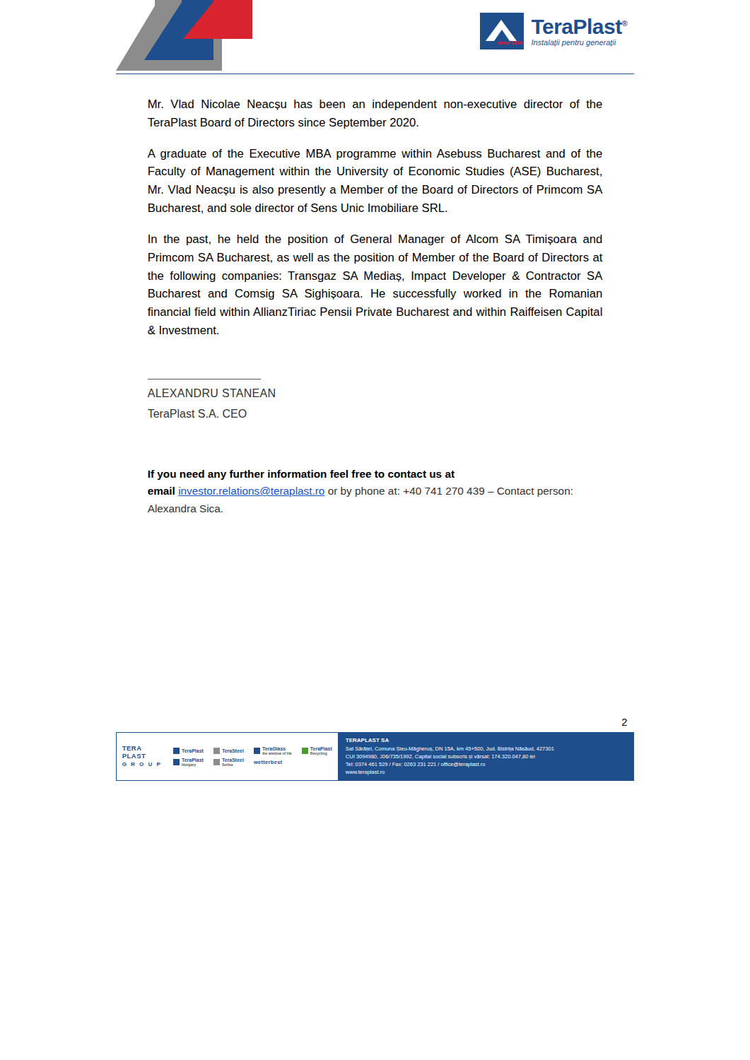since 1896
TeraPlast®
Instalații pentru generații
Mr. Vlad Nicolae Neacșu has been an independent non-executive director of the TeraPlast Board of Directors since September 2020.
A graduate of the Executive MBA programme within Asebuss Bucharest and of the Faculty of Management within the University of Economic Studies (ASE) Bucharest, Mr. Vlad Neacșu is also presently a Member of the Board of Directors of Primcom SA Bucharest, and sole director of Sens Unic Imobiliare SRL.
In the past, he held the position of General Manager of Alcom SA Timișoara and Primcom SA Bucharest, as well as the position of Member of the Board of Directors at the following companies: Transgaz SA Mediaș, Impact Developer & Contractor SA Bucharest and Comsig SA Sighișoara. He successfully worked in the Romanian financial field within AllianzTiriac Pensii Private Bucharest and within Raiffeisen Capital & Investment.
ALEXANDRU STANEAN
TeraPlast S.A. CEO
If you need any further information feel free to contact us at
email investor.relations@teraplast.ro or by phone at: +40 741 270 439 – Contact person: Alexandra Sica.
2
TERA
PLAST
G R O U P
TeraPlast
TeraSteel
TeraGlassthe window of life
TeraPlastRecycling
TeraPlastHungary
TeraSteelSerbia
wetterbest
TERAPLAST SA
Sat Sărățel, Comuna Șieu-Măgheruș, DN 15A, km 45+500, Jud. Bistrița Năsăud, 427301
CUI 3094980, J06/735/1992, Capital social subscris și vărsat: 174.320.047,80 lei
Tel: 0374 461 529 / Fax: 0263 231 221 / office@teraplast.ro
www.teraplast.ro